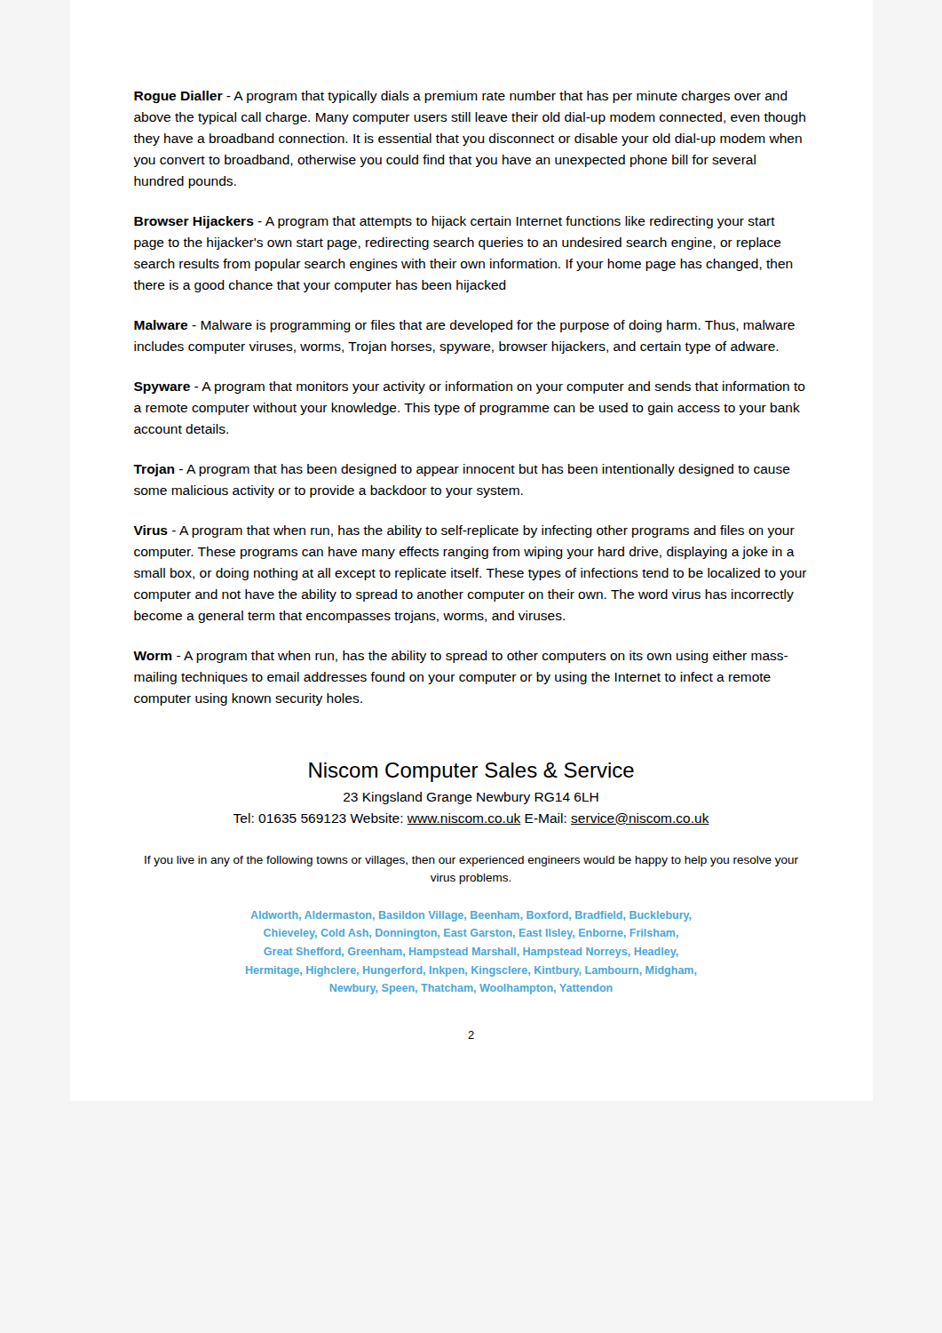Rogue Dialler - A program that typically dials a premium rate number that has per minute charges over and above the typical call charge. Many computer users still leave their old dial-up modem connected, even though they have a broadband connection. It is essential that you disconnect or disable your old dial-up modem when you convert to broadband, otherwise you could find that you have an unexpected phone bill for several hundred pounds.
Browser Hijackers - A program that attempts to hijack certain Internet functions like redirecting your start page to the hijacker's own start page, redirecting search queries to an undesired search engine, or replace search results from popular search engines with their own information. If your home page has changed, then there is a good chance that your computer has been hijacked
Malware - Malware is programming or files that are developed for the purpose of doing harm. Thus, malware includes computer viruses, worms, Trojan horses, spyware, browser hijackers, and certain type of adware.
Spyware - A program that monitors your activity or information on your computer and sends that information to a remote computer without your knowledge. This type of programme can be used to gain access to your bank account details.
Trojan - A program that has been designed to appear innocent but has been intentionally designed to cause some malicious activity or to provide a backdoor to your system.
Virus - A program that when run, has the ability to self-replicate by infecting other programs and files on your computer. These programs can have many effects ranging from wiping your hard drive, displaying a joke in a small box, or doing nothing at all except to replicate itself. These types of infections tend to be localized to your computer and not have the ability to spread to another computer on their own. The word virus has incorrectly become a general term that encompasses trojans, worms, and viruses.
Worm - A program that when run, has the ability to spread to other computers on its own using either mass-mailing techniques to email addresses found on your computer or by using the Internet to infect a remote computer using known security holes.
Niscom Computer Sales & Service
23 Kingsland Grange Newbury RG14 6LH
Tel: 01635 569123 Website: www.niscom.co.uk E-Mail: service@niscom.co.uk
If you live in any of the following towns or villages, then our experienced engineers would be happy to help you resolve your virus problems.
Aldworth, Aldermaston, Basildon Village, Beenham, Boxford, Bradfield, Bucklebury,
Chieveley, Cold Ash, Donnington, East Garston, East Ilsley, Enborne, Frilsham,
Great Shefford, Greenham, Hampstead Marshall, Hampstead Norreys, Headley,
Hermitage, Highclere, Hungerford, Inkpen, Kingsclere, Kintbury, Lambourn, Midgham,
Newbury, Speen, Thatcham, Woolhampton, Yattendon
2